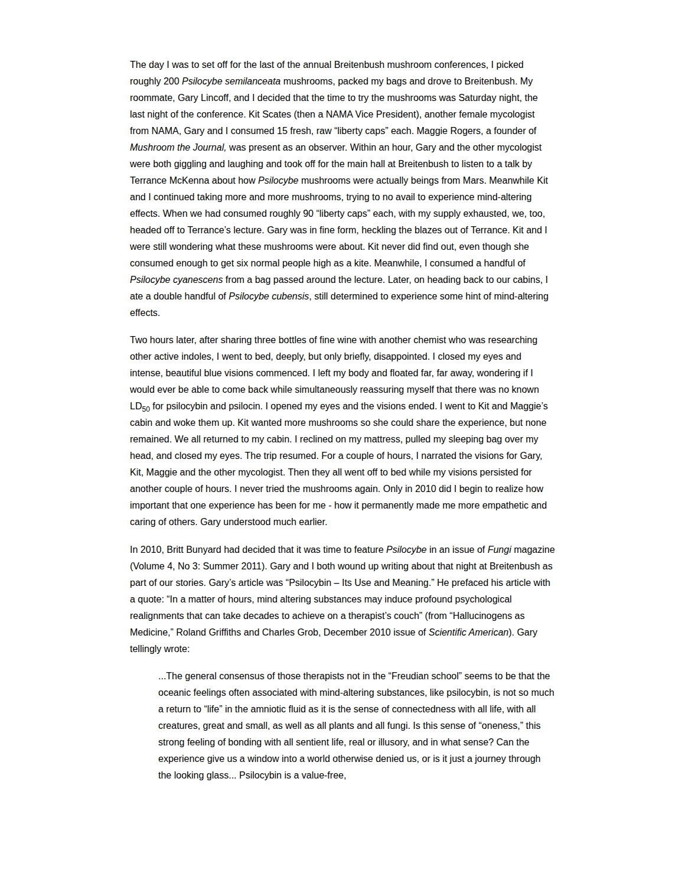The day I was to set off for the last of the annual Breitenbush mushroom conferences, I picked roughly 200 Psilocybe semilanceata mushrooms, packed my bags and drove to Breitenbush. My roommate, Gary Lincoff, and I decided that the time to try the mushrooms was Saturday night, the last night of the conference. Kit Scates (then a NAMA Vice President), another female mycologist from NAMA, Gary and I consumed 15 fresh, raw “liberty caps” each. Maggie Rogers, a founder of Mushroom the Journal, was present as an observer. Within an hour, Gary and the other mycologist were both giggling and laughing and took off for the main hall at Breitenbush to listen to a talk by Terrance McKenna about how Psilocybe mushrooms were actually beings from Mars. Meanwhile Kit and I continued taking more and more mushrooms, trying to no avail to experience mind-altering effects. When we had consumed roughly 90 “liberty caps” each, with my supply exhausted, we, too, headed off to Terrance’s lecture. Gary was in fine form, heckling the blazes out of Terrance. Kit and I were still wondering what these mushrooms were about. Kit never did find out, even though she consumed enough to get six normal people high as a kite. Meanwhile, I consumed a handful of Psilocybe cyanescens from a bag passed around the lecture. Later, on heading back to our cabins, I ate a double handful of Psilocybe cubensis, still determined to experience some hint of mind-altering effects.
Two hours later, after sharing three bottles of fine wine with another chemist who was researching other active indoles, I went to bed, deeply, but only briefly, disappointed. I closed my eyes and intense, beautiful blue visions commenced. I left my body and floated far, far away, wondering if I would ever be able to come back while simultaneously reassuring myself that there was no known LD50 for psilocybin and psilocin. I opened my eyes and the visions ended. I went to Kit and Maggie’s cabin and woke them up. Kit wanted more mushrooms so she could share the experience, but none remained. We all returned to my cabin. I reclined on my mattress, pulled my sleeping bag over my head, and closed my eyes. The trip resumed. For a couple of hours, I narrated the visions for Gary, Kit, Maggie and the other mycologist. Then they all went off to bed while my visions persisted for another couple of hours. I never tried the mushrooms again. Only in 2010 did I begin to realize how important that one experience has been for me - how it permanently made me more empathetic and caring of others. Gary understood much earlier.
In 2010, Britt Bunyard had decided that it was time to feature Psilocybe in an issue of Fungi magazine (Volume 4, No 3: Summer 2011). Gary and I both wound up writing about that night at Breitenbush as part of our stories. Gary’s article was “Psilocybin – Its Use and Meaning.” He prefaced his article with a quote: “In a matter of hours, mind altering substances may induce profound psychological realignments that can take decades to achieve on a therapist’s couch” (from “Hallucinogens as Medicine,” Roland Griffiths and Charles Grob, December 2010 issue of Scientific American). Gary tellingly wrote:
...The general consensus of those therapists not in the “Freudian school” seems to be that the oceanic feelings often associated with mind-altering substances, like psilocybin, is not so much a return to “life” in the amniotic fluid as it is the sense of connectedness with all life, with all creatures, great and small, as well as all plants and all fungi. Is this sense of “oneness,” this strong feeling of bonding with all sentient life, real or illusory, and in what sense? Can the experience give us a window into a world otherwise denied us, or is it just a journey through the looking glass... Psilocybin is a value-free,